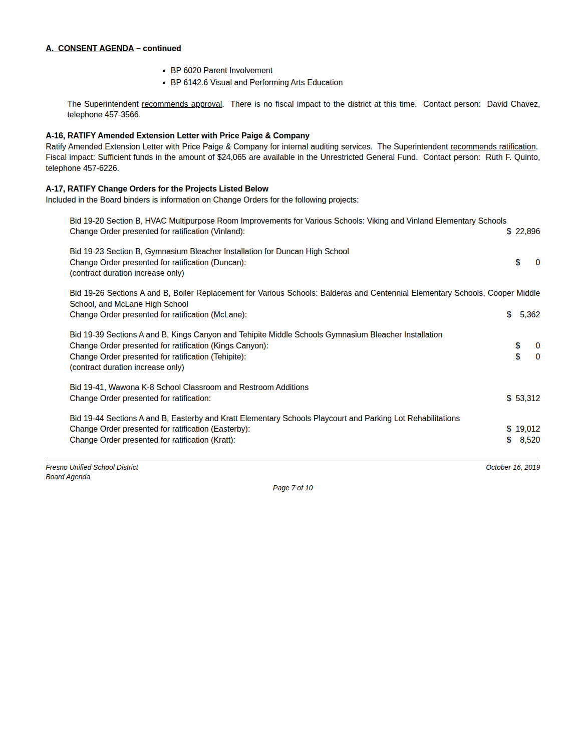A. CONSENT AGENDA
– continued
BP 6020 Parent Involvement
BP 6142.6 Visual and Performing Arts Education
The Superintendent recommends approval. There is no fiscal impact to the district at this time. Contact person: David Chavez, telephone 457-3566.
A-16, RATIFY Amended Extension Letter with Price Paige & Company
Ratify Amended Extension Letter with Price Paige & Company for internal auditing services. The Superintendent recommends ratification. Fiscal impact: Sufficient funds in the amount of $24,065 are available in the Unrestricted General Fund. Contact person: Ruth F. Quinto, telephone 457-6226.
A-17, RATIFY Change Orders for the Projects Listed Below
Included in the Board binders is information on Change Orders for the following projects:
Bid 19-20 Section B, HVAC Multipurpose Room Improvements for Various Schools: Viking and Vinland Elementary Schools Change Order presented for ratification (Vinland):$ 22,896
Bid 19-23 Section B, Gymnasium Bleacher Installation for Duncan High School Change Order presented for ratification (Duncan):$ 0 (contract duration increase only)
Bid 19-26 Sections A and B, Boiler Replacement for Various Schools: Balderas and Centennial Elementary Schools, Cooper Middle School, and McLane High School Change Order presented for ratification (McLane):$ 5,362
Bid 19-39 Sections A and B, Kings Canyon and Tehipite Middle Schools Gymnasium Bleacher Installation Change Order presented for ratification (Kings Canyon):$ 0 Change Order presented for ratification (Tehipite):$ 0 (contract duration increase only)
Bid 19-41, Wawona K-8 School Classroom and Restroom Additions Change Order presented for ratification:$ 53,312
Bid 19-44 Sections A and B, Easterby and Kratt Elementary Schools Playcourt and Parking Lot Rehabilitations Change Order presented for ratification (Easterby):$ 19,012 Change Order presented for ratification (Kratt):$ 8,520
Fresno Unified School District October 16, 2019
Board Agenda
Page 7 of 10